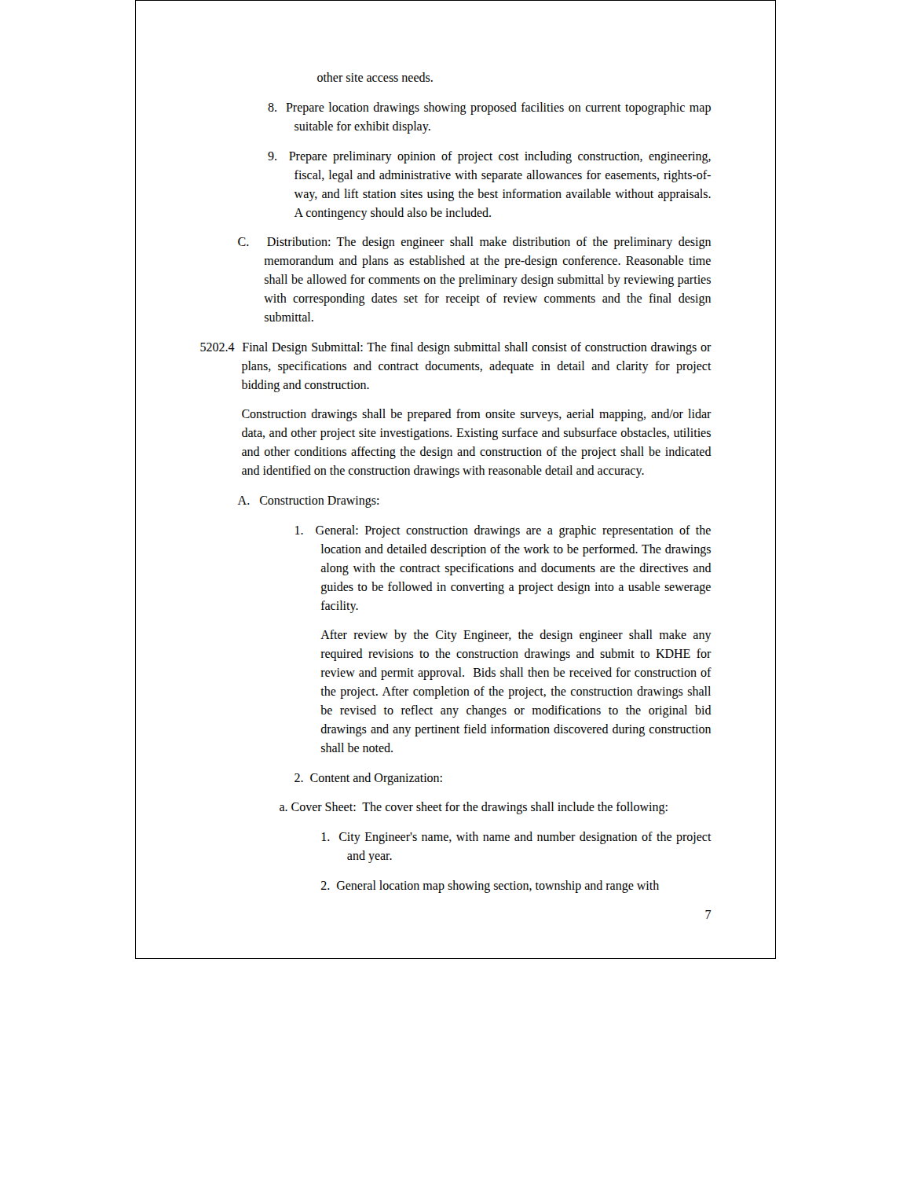other site access needs.
8. Prepare location drawings showing proposed facilities on current topographic map suitable for exhibit display.
9. Prepare preliminary opinion of project cost including construction, engineering, fiscal, legal and administrative with separate allowances for easements, rights-of-way, and lift station sites using the best information available without appraisals. A contingency should also be included.
C. Distribution: The design engineer shall make distribution of the preliminary design memorandum and plans as established at the pre-design conference. Reasonable time shall be allowed for comments on the preliminary design submittal by reviewing parties with corresponding dates set for receipt of review comments and the final design submittal.
5202.4 Final Design Submittal: The final design submittal shall consist of construction drawings or plans, specifications and contract documents, adequate in detail and clarity for project bidding and construction.
Construction drawings shall be prepared from onsite surveys, aerial mapping, and/or lidar data, and other project site investigations. Existing surface and subsurface obstacles, utilities and other conditions affecting the design and construction of the project shall be indicated and identified on the construction drawings with reasonable detail and accuracy.
A. Construction Drawings:
1. General: Project construction drawings are a graphic representation of the location and detailed description of the work to be performed. The drawings along with the contract specifications and documents are the directives and guides to be followed in converting a project design into a usable sewerage facility.
After review by the City Engineer, the design engineer shall make any required revisions to the construction drawings and submit to KDHE for review and permit approval. Bids shall then be received for construction of the project. After completion of the project, the construction drawings shall be revised to reflect any changes or modifications to the original bid drawings and any pertinent field information discovered during construction shall be noted.
2. Content and Organization:
a. Cover Sheet: The cover sheet for the drawings shall include the following:
1. City Engineer's name, with name and number designation of the project and year.
2. General location map showing section, township and range with
7